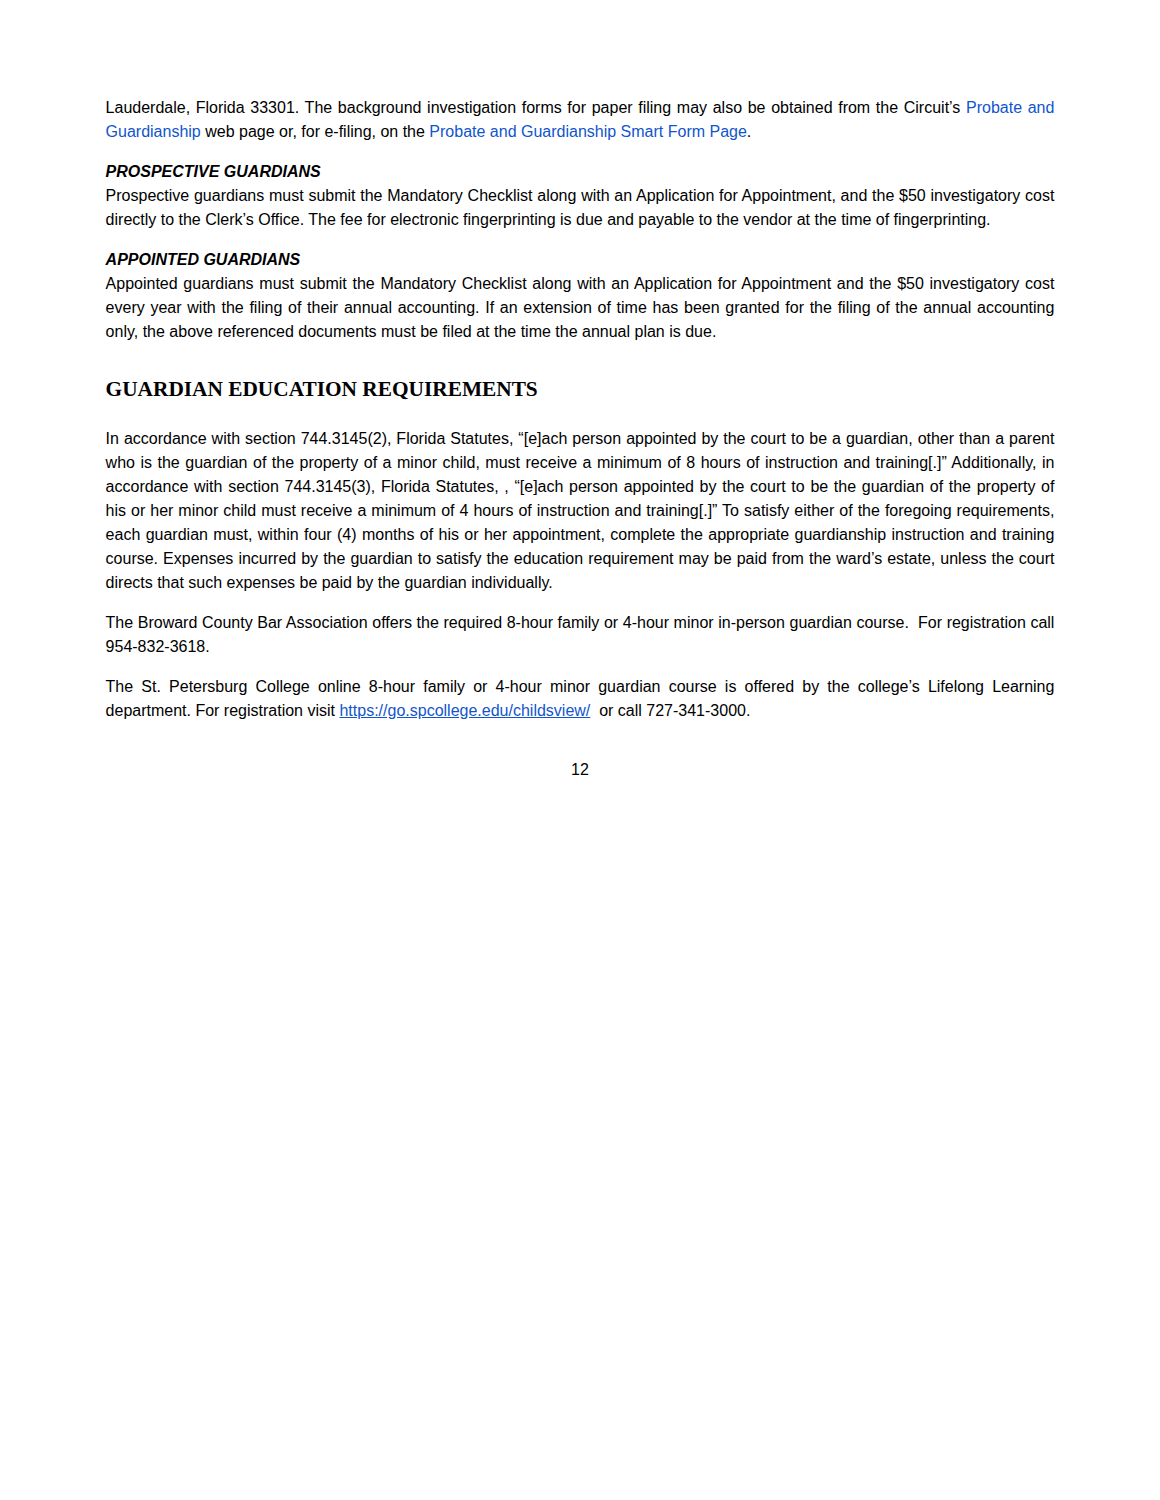Lauderdale, Florida 33301. The background investigation forms for paper filing may also be obtained from the Circuit’s Probate and Guardianship web page or, for e-filing, on the Probate and Guardianship Smart Form Page.
PROSPECTIVE GUARDIANS
Prospective guardians must submit the Mandatory Checklist along with an Application for Appointment, and the $50 investigatory cost directly to the Clerk’s Office. The fee for electronic fingerprinting is due and payable to the vendor at the time of fingerprinting.
APPOINTED GUARDIANS
Appointed guardians must submit the Mandatory Checklist along with an Application for Appointment and the $50 investigatory cost every year with the filing of their annual accounting. If an extension of time has been granted for the filing of the annual accounting only, the above referenced documents must be filed at the time the annual plan is due.
GUARDIAN EDUCATION REQUIREMENTS
In accordance with section 744.3145(2), Florida Statutes, “[e]ach person appointed by the court to be a guardian, other than a parent who is the guardian of the property of a minor child, must receive a minimum of 8 hours of instruction and training[.]” Additionally, in accordance with section 744.3145(3), Florida Statutes, , “[e]ach person appointed by the court to be the guardian of the property of his or her minor child must receive a minimum of 4 hours of instruction and training[.]” To satisfy either of the foregoing requirements, each guardian must, within four (4) months of his or her appointment, complete the appropriate guardianship instruction and training course. Expenses incurred by the guardian to satisfy the education requirement may be paid from the ward’s estate, unless the court directs that such expenses be paid by the guardian individually.
The Broward County Bar Association offers the required 8-hour family or 4-hour minor in-person guardian course. For registration call 954-832-3618.
The St. Petersburg College online 8-hour family or 4-hour minor guardian course is offered by the college’s Lifelong Learning department. For registration visit https://go.spcollege.edu/childsview/ or call 727-341-3000.
12